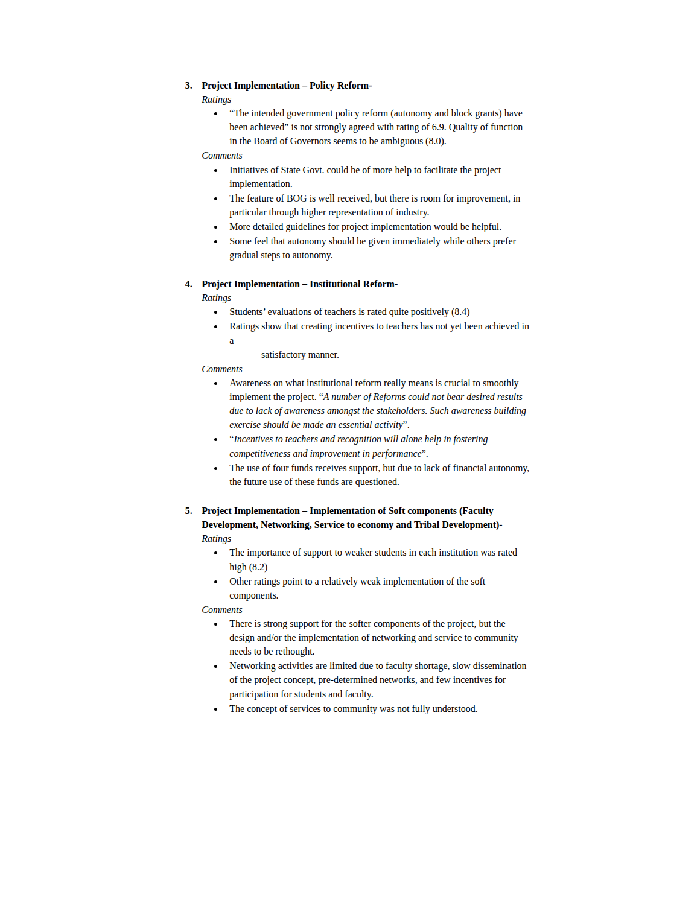Project Implementation – Policy Reform-
Ratings
“The intended government policy reform (autonomy and block grants) have been achieved” is not strongly agreed with rating of 6.9. Quality of function in the Board of Governors seems to be ambiguous (8.0).
Comments
Initiatives of State Govt. could be of more help to facilitate the project implementation.
The feature of BOG is well received, but there is room for improvement, in particular through higher representation of industry.
More detailed guidelines for project implementation would be helpful.
Some feel that autonomy should be given immediately while others prefer gradual steps to autonomy.
Project Implementation – Institutional Reform-
Ratings
Students’ evaluations of teachers is rated quite positively (8.4)
Ratings show that creating incentives to teachers has not yet been achieved in a satisfactory manner.
Comments
Awareness on what institutional reform really means is crucial to smoothly implement the project. “A number of Reforms could not bear desired results due to lack of awareness amongst the stakeholders. Such awareness building exercise should be made an essential activity”.
“Incentives to teachers and recognition will alone help in fostering competitiveness and improvement in performance”.
The use of four funds receives support, but due to lack of financial autonomy, the future use of these funds are questioned.
Project Implementation – Implementation of Soft components (Faculty Development, Networking, Service to economy and Tribal Development)-
Ratings
The importance of support to weaker students in each institution was rated high (8.2)
Other ratings point to a relatively weak implementation of the soft components.
Comments
There is strong support for the softer components of the project, but the design and/or the implementation of networking and service to community needs to be rethought.
Networking activities are limited due to faculty shortage, slow dissemination of the project concept, pre-determined networks, and few incentives for participation for students and faculty.
The concept of services to community was not fully understood.